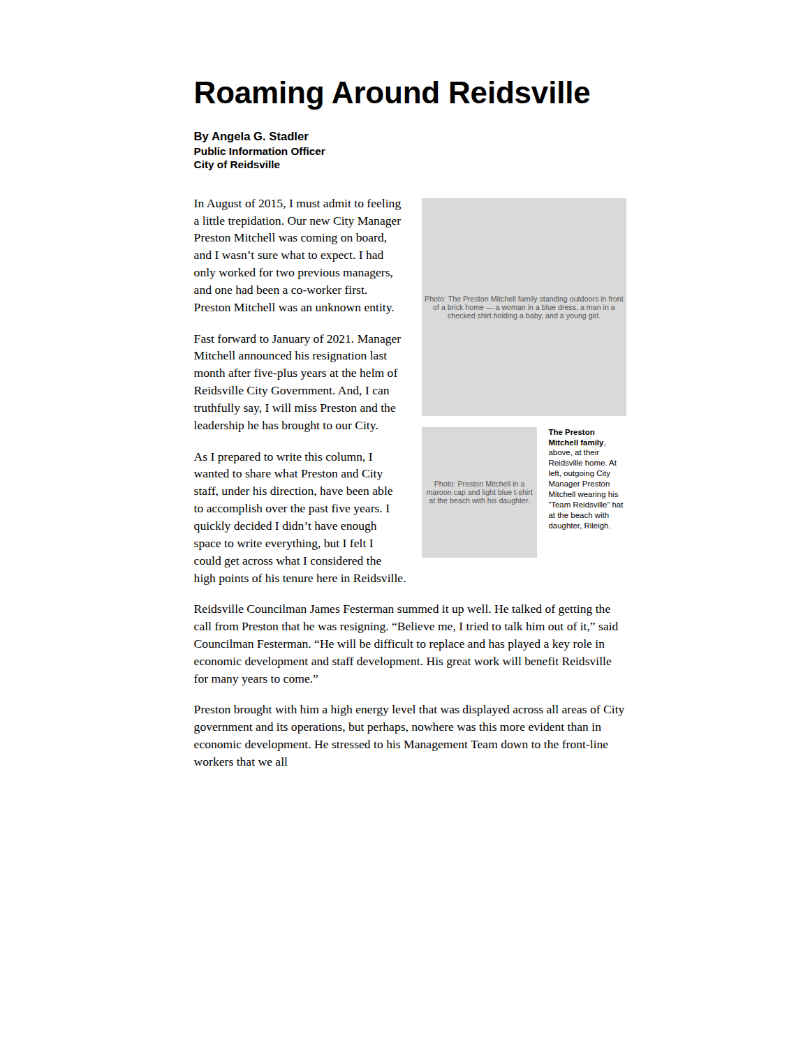Roaming Around Reidsville
By Angela G. Stadler
Public Information Officer
City of Reidsville
Photo: The Preston Mitchell family standing outdoors in front of a brick home — a woman in a blue dress, a man in a checked shirt holding a baby, and a young girl.
Photo: Preston Mitchell in a maroon cap and light blue t-shirt at the beach with his daughter.
The Preston Mitchell family, above, at their Reidsville home. At left, outgoing City Manager Preston Mitchell wearing his “Team Reidsville” hat at the beach with daughter, Rileigh.
In August of 2015, I must admit to feeling a little trepidation. Our new City Manager Preston Mitchell was coming on board, and I wasn’t sure what to expect. I had only worked for two previous managers, and one had been a co-worker first. Preston Mitchell was an unknown entity.
Fast forward to January of 2021. Manager Mitchell announced his resignation last month after five-plus years at the helm of Reidsville City Government. And, I can truthfully say, I will miss Preston and the leadership he has brought to our City.
As I prepared to write this column, I wanted to share what Preston and City staff, under his direction, have been able to accomplish over the past five years. I quickly decided I didn’t have enough space to write everything, but I felt I could get across what I considered the high points of his tenure here in Reidsville.
Reidsville Councilman James Festerman summed it up well. He talked of getting the call from Preston that he was resigning. “Believe me, I tried to talk him out of it,” said Councilman Festerman. “He will be difficult to replace and has played a key role in economic development and staff development. His great work will benefit Reidsville for many years to come.”
Preston brought with him a high energy level that was displayed across all areas of City government and its operations, but perhaps, nowhere was this more evident than in economic development. He stressed to his Management Team down to the front-line workers that we all